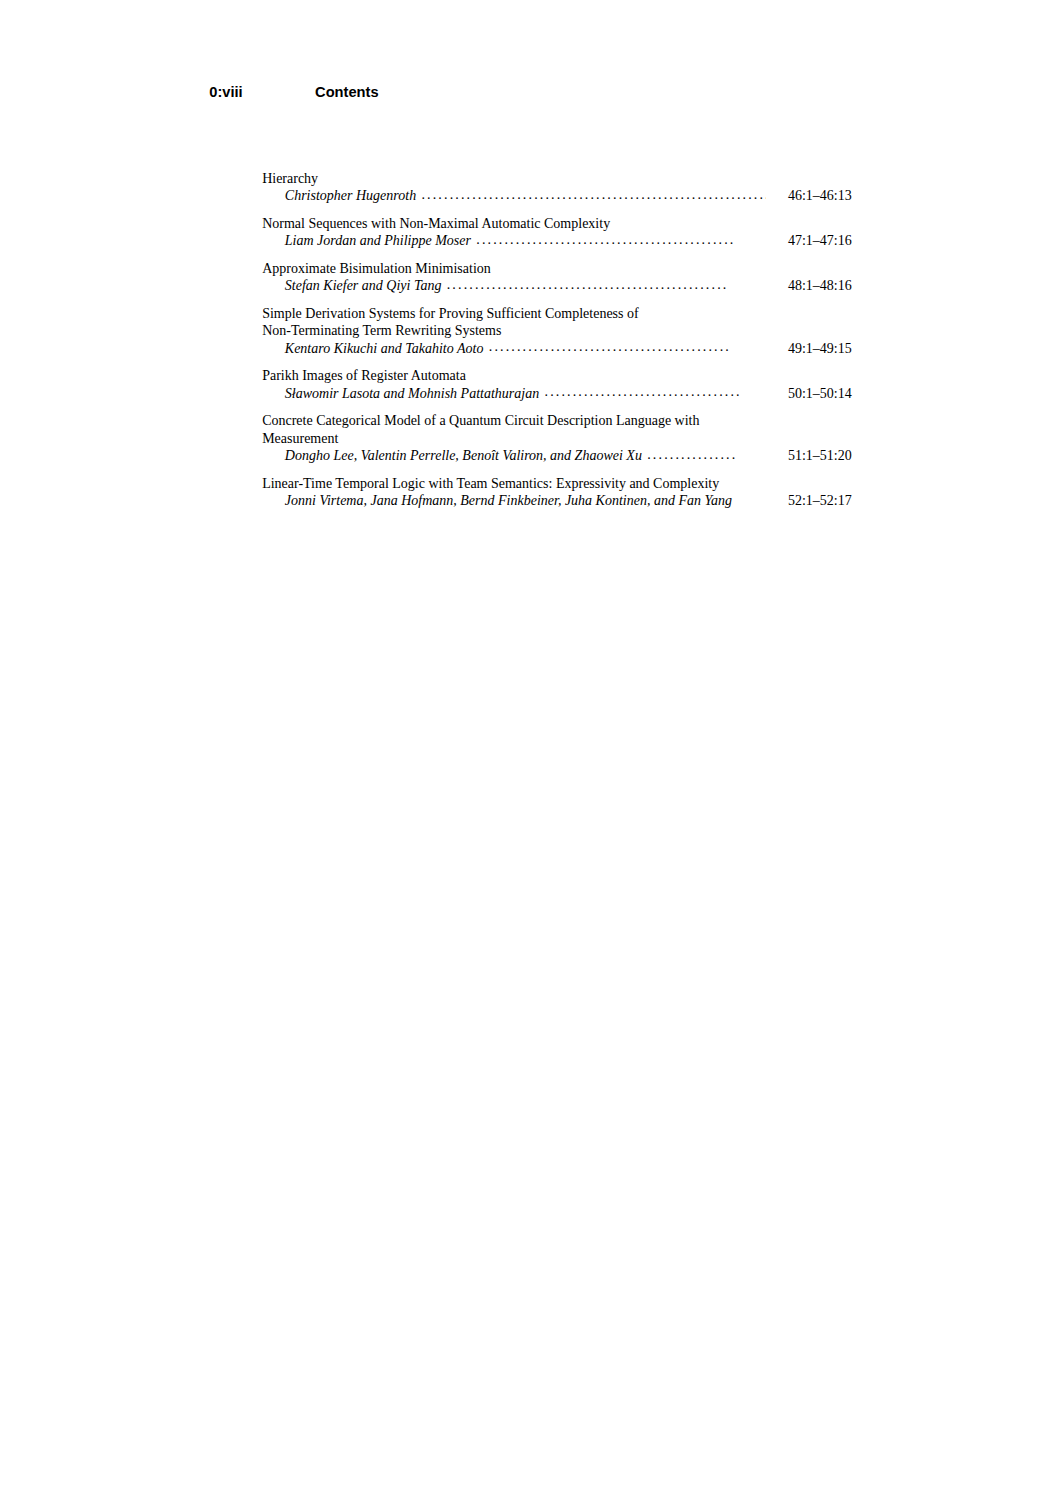0:viii Contents
Hierarchy
Christopher Hugenroth ................................................................... 46:1–46:13
Normal Sequences with Non-Maximal Automatic Complexity
Liam Jordan and Philippe Moser .............................................. 47:1–47:16
Approximate Bisimulation Minimisation
Stefan Kiefer and Qiyi Tang .................................................. 48:1–48:16
Simple Derivation Systems for Proving Sufficient Completeness of
Non-Terminating Term Rewriting Systems
Kentaro Kikuchi and Takahito Aoto ........................................... 49:1–49:15
Parikh Images of Register Automata
Sławomir Lasota and Mohnish Pattathurajan ................................... 50:1–50:14
Concrete Categorical Model of a Quantum Circuit Description Language with
Measurement
Dongho Lee, Valentin Perrelle, Benoît Valiron, and Zhaowei Xu ................ 51:1–51:20
Linear-Time Temporal Logic with Team Semantics: Expressivity and Complexity
Jonni Virtema, Jana Hofmann, Bernd Finkbeiner, Juha Kontinen, and Fan Yang 52:1–52:17